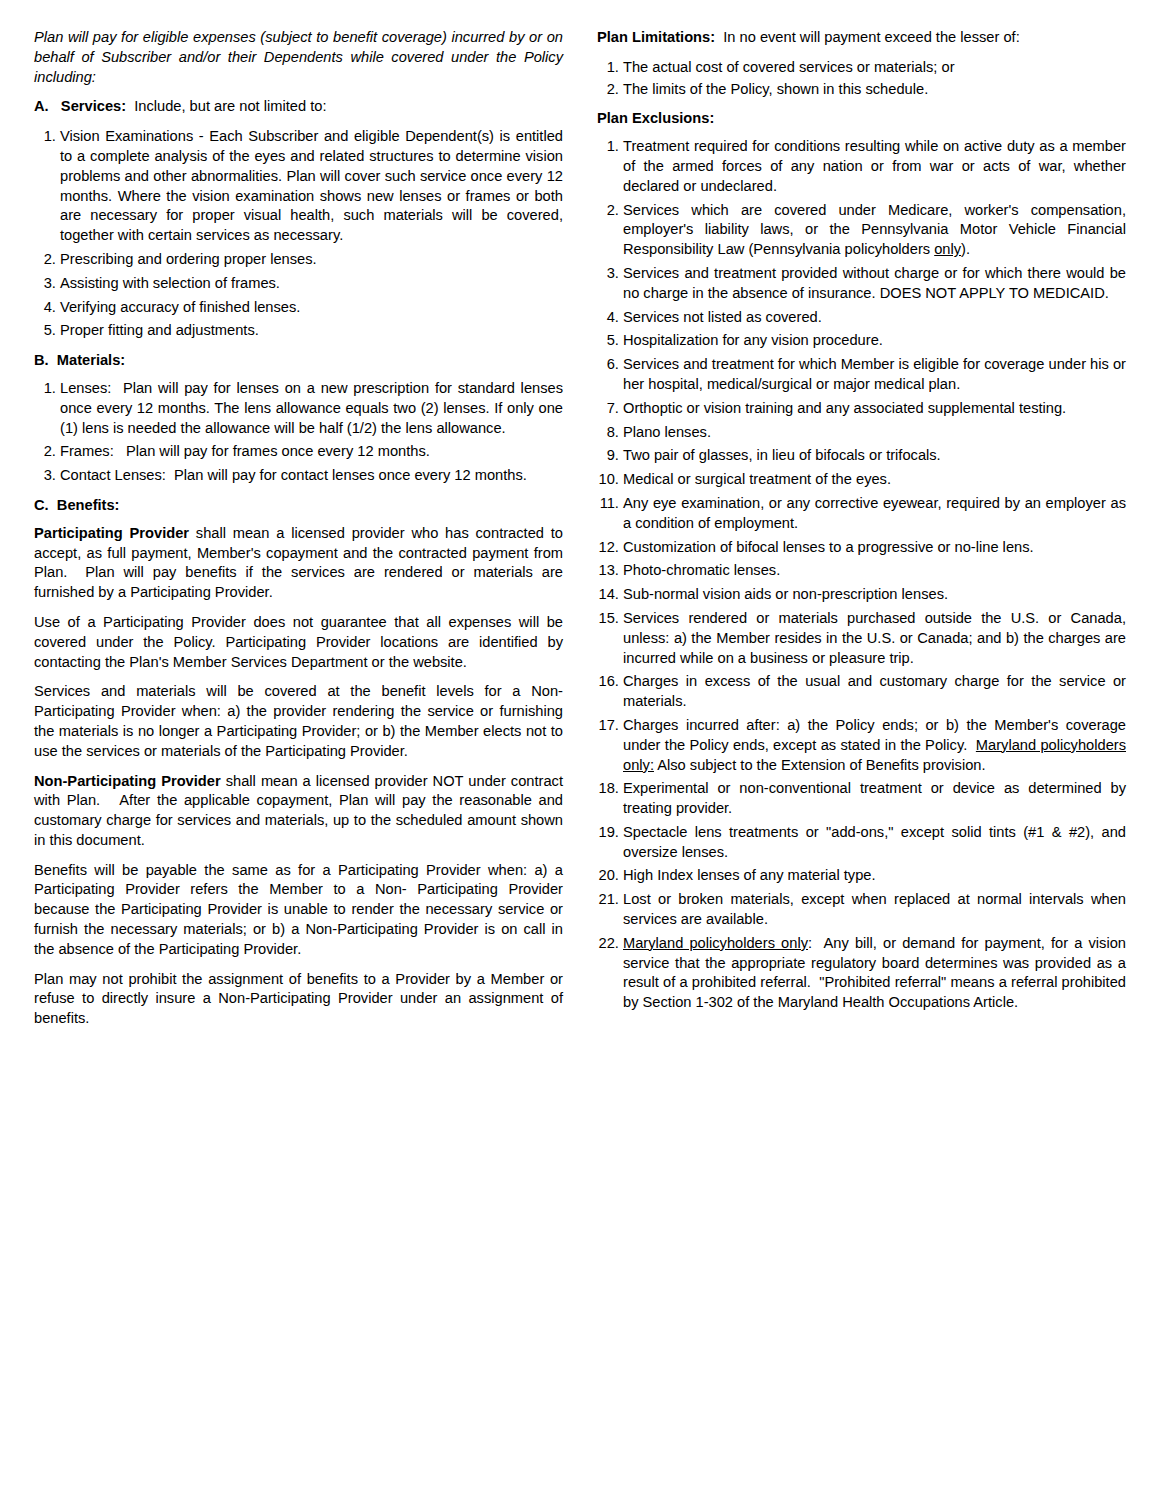Plan will pay for eligible expenses (subject to benefit coverage) incurred by or on behalf of Subscriber and/or their Dependents while covered under the Policy including:
A. Services: Include, but are not limited to:
Vision Examinations - Each Subscriber and eligible Dependent(s) is entitled to a complete analysis of the eyes and related structures to determine vision problems and other abnormalities. Plan will cover such service once every 12 months. Where the vision examination shows new lenses or frames or both are necessary for proper visual health, such materials will be covered, together with certain services as necessary.
Prescribing and ordering proper lenses.
Assisting with selection of frames.
Verifying accuracy of finished lenses.
Proper fitting and adjustments.
B. Materials:
Lenses: Plan will pay for lenses on a new prescription for standard lenses once every 12 months. The lens allowance equals two (2) lenses. If only one (1) lens is needed the allowance will be half (1/2) the lens allowance.
Frames: Plan will pay for frames once every 12 months.
Contact Lenses: Plan will pay for contact lenses once every 12 months.
C. Benefits:
Participating Provider shall mean a licensed provider who has contracted to accept, as full payment, Member's copayment and the contracted payment from Plan. Plan will pay benefits if the services are rendered or materials are furnished by a Participating Provider.
Use of a Participating Provider does not guarantee that all expenses will be covered under the Policy. Participating Provider locations are identified by contacting the Plan's Member Services Department or the website.
Services and materials will be covered at the benefit levels for a Non-Participating Provider when: a) the provider rendering the service or furnishing the materials is no longer a Participating Provider; or b) the Member elects not to use the services or materials of the Participating Provider.
Non-Participating Provider shall mean a licensed provider NOT under contract with Plan. After the applicable copayment, Plan will pay the reasonable and customary charge for services and materials, up to the scheduled amount shown in this document.
Benefits will be payable the same as for a Participating Provider when: a) a Participating Provider refers the Member to a Non- Participating Provider because the Participating Provider is unable to render the necessary service or furnish the necessary materials; or b) a Non-Participating Provider is on call in the absence of the Participating Provider.
Plan may not prohibit the assignment of benefits to a Provider by a Member or refuse to directly insure a Non-Participating Provider under an assignment of benefits.
Plan Limitations: In no event will payment exceed the lesser of:
The actual cost of covered services or materials; or
The limits of the Policy, shown in this schedule.
Plan Exclusions:
Treatment required for conditions resulting while on active duty as a member of the armed forces of any nation or from war or acts of war, whether declared or undeclared.
Services which are covered under Medicare, worker's compensation, employer's liability laws, or the Pennsylvania Motor Vehicle Financial Responsibility Law (Pennsylvania policyholders only).
Services and treatment provided without charge or for which there would be no charge in the absence of insurance. DOES NOT APPLY TO MEDICAID.
Services not listed as covered.
Hospitalization for any vision procedure.
Services and treatment for which Member is eligible for coverage under his or her hospital, medical/surgical or major medical plan.
Orthoptic or vision training and any associated supplemental testing.
Plano lenses.
Two pair of glasses, in lieu of bifocals or trifocals.
Medical or surgical treatment of the eyes.
Any eye examination, or any corrective eyewear, required by an employer as a condition of employment.
Customization of bifocal lenses to a progressive or no-line lens.
Photo-chromatic lenses.
Sub-normal vision aids or non-prescription lenses.
Services rendered or materials purchased outside the U.S. or Canada, unless: a) the Member resides in the U.S. or Canada; and b) the charges are incurred while on a business or pleasure trip.
Charges in excess of the usual and customary charge for the service or materials.
Charges incurred after: a) the Policy ends; or b) the Member's coverage under the Policy ends, except as stated in the Policy. Maryland policyholders only: Also subject to the Extension of Benefits provision.
Experimental or non-conventional treatment or device as determined by treating provider.
Spectacle lens treatments or "add-ons," except solid tints (#1 & #2), and oversize lenses.
High Index lenses of any material type.
Lost or broken materials, except when replaced at normal intervals when services are available.
Maryland policyholders only: Any bill, or demand for payment, for a vision service that the appropriate regulatory board determines was provided as a result of a prohibited referral. "Prohibited referral" means a referral prohibited by Section 1-302 of the Maryland Health Occupations Article.